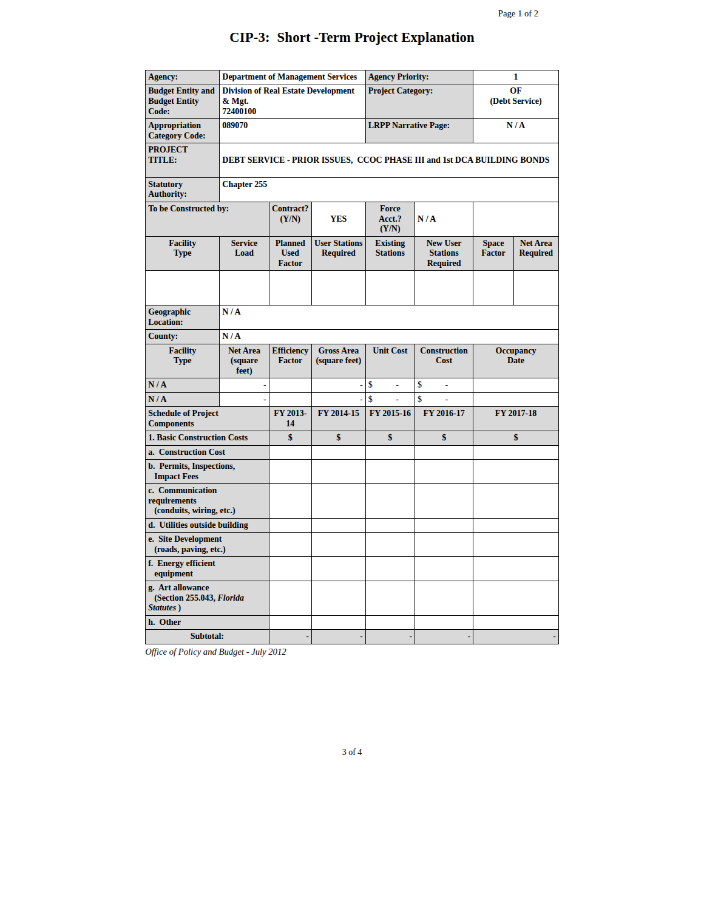Page 1 of 2
CIP-3: Short -Term Project Explanation
| Agency: | Department of Management Services | Agency Priority: | 1 |
| Budget Entity and Budget Entity Code: | Division of Real Estate Development & Mgt. 72400100 | Project Category: | OF (Debt Service) |
| Appropriation Category Code: | 089070 | LRPP Narrative Page: | N / A |
| PROJECT TITLE: | DEBT SERVICE - PRIOR ISSUES, CCOC PHASE III and 1st DCA BUILDING BONDS |
| Statutory Authority: | Chapter 255 |
| To be Constructed by: | Contract? (Y/N) | YES | Force Acct.? (Y/N) | N / A | |
| Facility Type | Service Load | Planned Used Factor | User Stations Required | Existing Stations | New User Stations Required | Space Factor | Net Area Required |
| Geographic Location: | N / A |
| County: | N / A |
| Facility Type | Net Area (square feet) | Efficiency Factor | Gross Area (square feet) | Unit Cost | Construction Cost | Occupancy Date |
| N / A | - | | - | $ - | $ - | |
| N / A | - | | - | $ - | $ - | |
| Schedule of Project Components | FY 2013-14 | FY 2014-15 | FY 2015-16 | FY 2016-17 | FY 2017-18 |
| 1. Basic Construction Costs | $ | $ | $ | $ | $ |
| a. Construction Cost | | | | | |
| b. Permits, Inspections, Impact Fees | | | | | |
| c. Communication requirements (conduits, wiring, etc.) | | | | | |
| d. Utilities outside building | | | | | |
| e. Site Development (roads, paving, etc.) | | | | | |
| f. Energy efficient equipment | | | | | |
| g. Art allowance (Section 255.043, Florida Statutes ) | | | | | |
| h. Other | | | | | |
| Subtotal: | - | - | - | - | - |
Office of Policy and Budget - July 2012
3 of 4